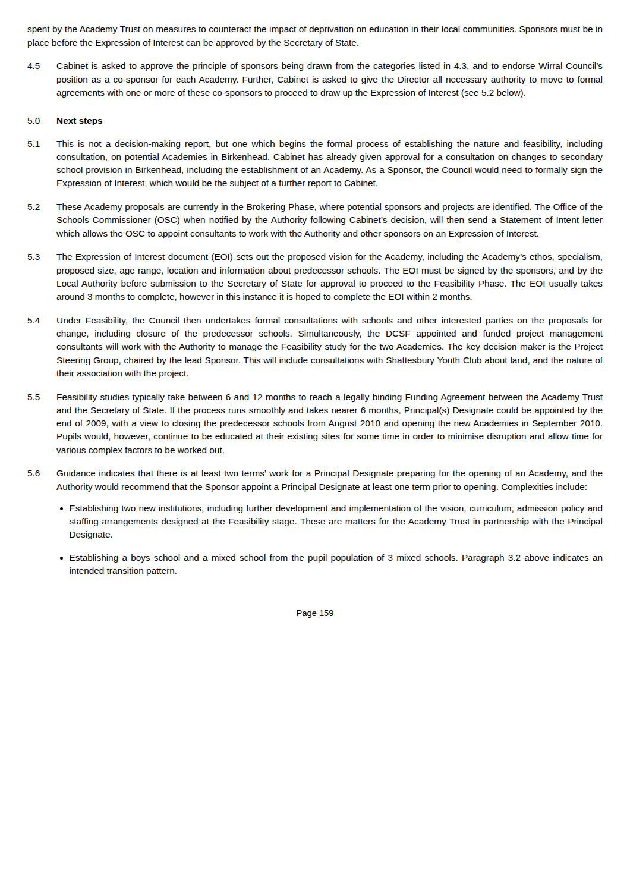spent by the Academy Trust on measures to counteract the impact of deprivation on education in their local communities. Sponsors must be in place before the Expression of Interest can be approved by the Secretary of State.
4.5
Cabinet is asked to approve the principle of sponsors being drawn from the categories listed in 4.3, and to endorse Wirral Council’s position as a co-sponsor for each Academy. Further, Cabinet is asked to give the Director all necessary authority to move to formal agreements with one or more of these co-sponsors to proceed to draw up the Expression of Interest (see 5.2 below).
5.0 Next steps
5.1
This is not a decision-making report, but one which begins the formal process of establishing the nature and feasibility, including consultation, on potential Academies in Birkenhead. Cabinet has already given approval for a consultation on changes to secondary school provision in Birkenhead, including the establishment of an Academy. As a Sponsor, the Council would need to formally sign the Expression of Interest, which would be the subject of a further report to Cabinet.
5.2
These Academy proposals are currently in the Brokering Phase, where potential sponsors and projects are identified. The Office of the Schools Commissioner (OSC) when notified by the Authority following Cabinet’s decision, will then send a Statement of Intent letter which allows the OSC to appoint consultants to work with the Authority and other sponsors on an Expression of Interest.
5.3
The Expression of Interest document (EOI) sets out the proposed vision for the Academy, including the Academy’s ethos, specialism, proposed size, age range, location and information about predecessor schools. The EOI must be signed by the sponsors, and by the Local Authority before submission to the Secretary of State for approval to proceed to the Feasibility Phase. The EOI usually takes around 3 months to complete, however in this instance it is hoped to complete the EOI within 2 months.
5.4
Under Feasibility, the Council then undertakes formal consultations with schools and other interested parties on the proposals for change, including closure of the predecessor schools. Simultaneously, the DCSF appointed and funded project management consultants will work with the Authority to manage the Feasibility study for the two Academies. The key decision maker is the Project Steering Group, chaired by the lead Sponsor. This will include consultations with Shaftesbury Youth Club about land, and the nature of their association with the project.
5.5
Feasibility studies typically take between 6 and 12 months to reach a legally binding Funding Agreement between the Academy Trust and the Secretary of State. If the process runs smoothly and takes nearer 6 months, Principal(s) Designate could be appointed by the end of 2009, with a view to closing the predecessor schools from August 2010 and opening the new Academies in September 2010. Pupils would, however, continue to be educated at their existing sites for some time in order to minimise disruption and allow time for various complex factors to be worked out.
5.6
Guidance indicates that there is at least two terms’ work for a Principal Designate preparing for the opening of an Academy, and the Authority would recommend that the Sponsor appoint a Principal Designate at least one term prior to opening. Complexities include:
Establishing two new institutions, including further development and implementation of the vision, curriculum, admission policy and staffing arrangements designed at the Feasibility stage. These are matters for the Academy Trust in partnership with the Principal Designate.
Establishing a boys school and a mixed school from the pupil population of 3 mixed schools. Paragraph 3.2 above indicates an intended transition pattern.
Page 159